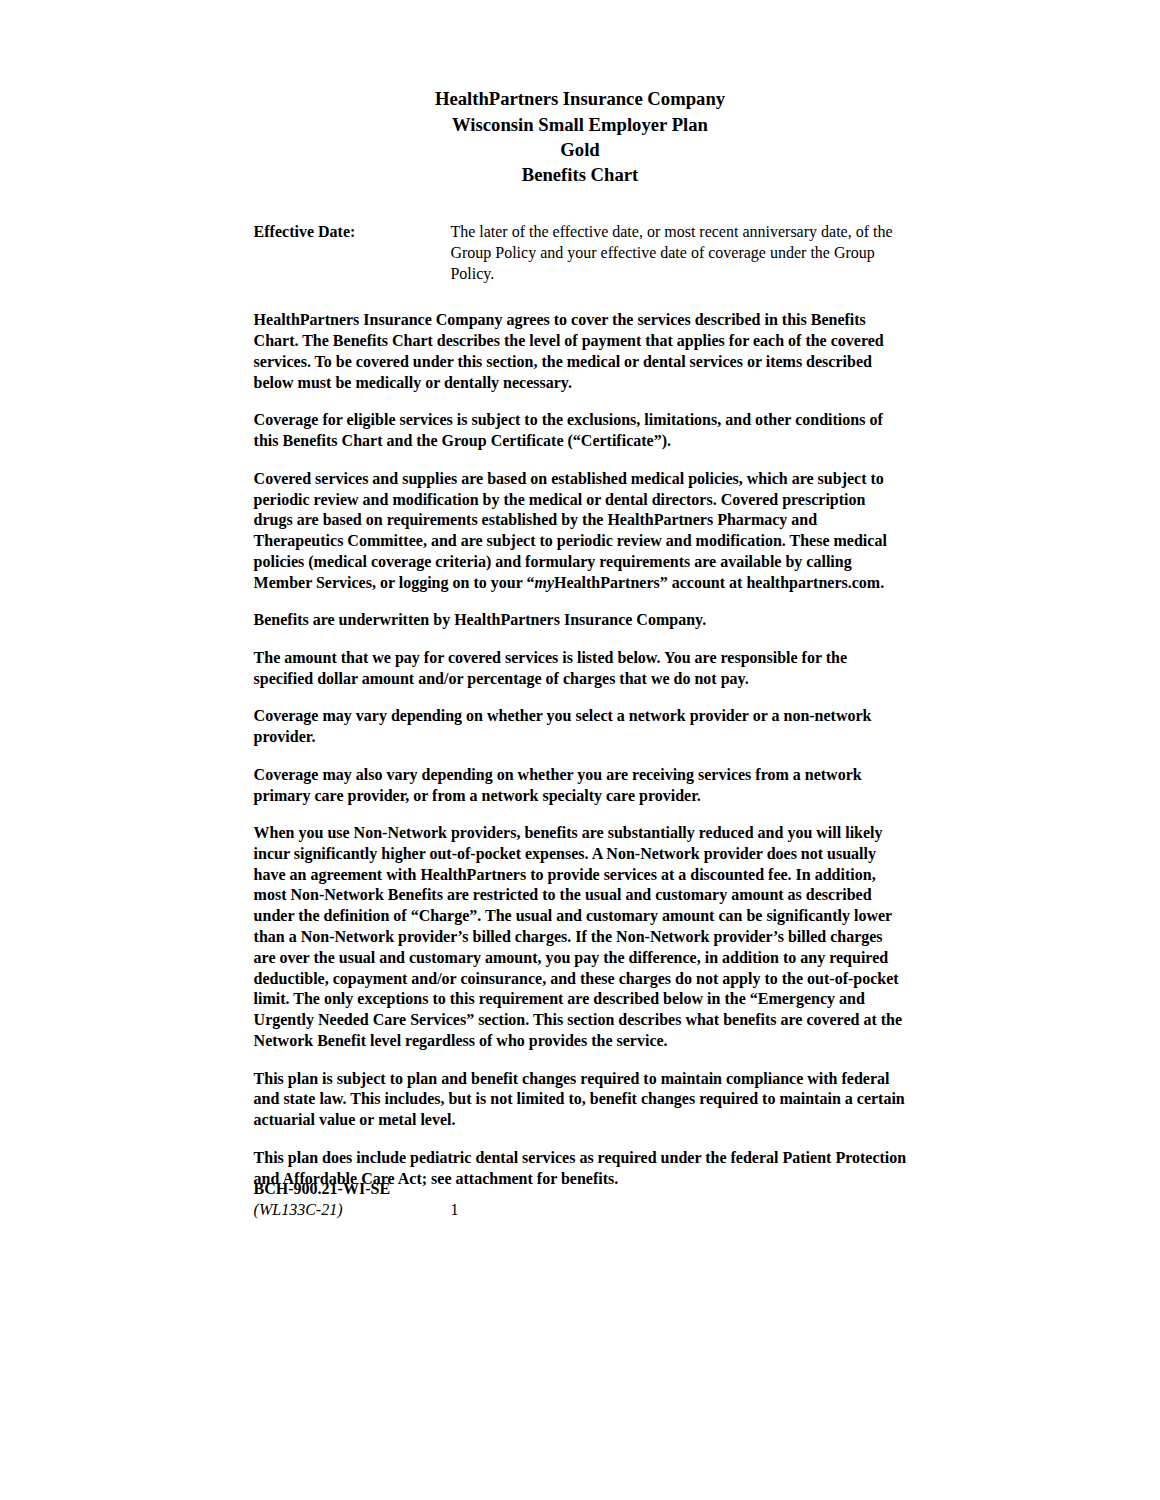HealthPartners Insurance Company Wisconsin Small Employer Plan Gold Benefits Chart
Effective Date:
The later of the effective date, or most recent anniversary date, of the Group Policy and your effective date of coverage under the Group Policy.
HealthPartners Insurance Company agrees to cover the services described in this Benefits Chart. The Benefits Chart describes the level of payment that applies for each of the covered services. To be covered under this section, the medical or dental services or items described below must be medically or dentally necessary.
Coverage for eligible services is subject to the exclusions, limitations, and other conditions of this Benefits Chart and the Group Certificate (“Certificate”).
Covered services and supplies are based on established medical policies, which are subject to periodic review and modification by the medical or dental directors. Covered prescription drugs are based on requirements established by the HealthPartners Pharmacy and Therapeutics Committee, and are subject to periodic review and modification. These medical policies (medical coverage criteria) and formulary requirements are available by calling Member Services, or logging on to your “my HealthPartners” account at healthpartners.com.
Benefits are underwritten by HealthPartners Insurance Company.
The amount that we pay for covered services is listed below. You are responsible for the specified dollar amount and/or percentage of charges that we do not pay.
Coverage may vary depending on whether you select a network provider or a non-network provider.
Coverage may also vary depending on whether you are receiving services from a network primary care provider, or from a network specialty care provider.
When you use Non-Network providers, benefits are substantially reduced and you will likely incur significantly higher out-of-pocket expenses. A Non-Network provider does not usually have an agreement with HealthPartners to provide services at a discounted fee. In addition, most Non-Network Benefits are restricted to the usual and customary amount as described under the definition of “Charge”. The usual and customary amount can be significantly lower than a Non-Network provider’s billed charges. If the Non-Network provider’s billed charges are over the usual and customary amount, you pay the difference, in addition to any required deductible, copayment and/or coinsurance, and these charges do not apply to the out-of-pocket limit. The only exceptions to this requirement are described below in the “Emergency and Urgently Needed Care Services” section. This section describes what benefits are covered at the Network Benefit level regardless of who provides the service.
This plan is subject to plan and benefit changes required to maintain compliance with federal and state law. This includes, but is not limited to, benefit changes required to maintain a certain actuarial value or metal level.
This plan does include pediatric dental services as required under the federal Patient Protection and Affordable Care Act; see attachment for benefits.
BCH-900.21-WI-SE
(WL133C-21) 1